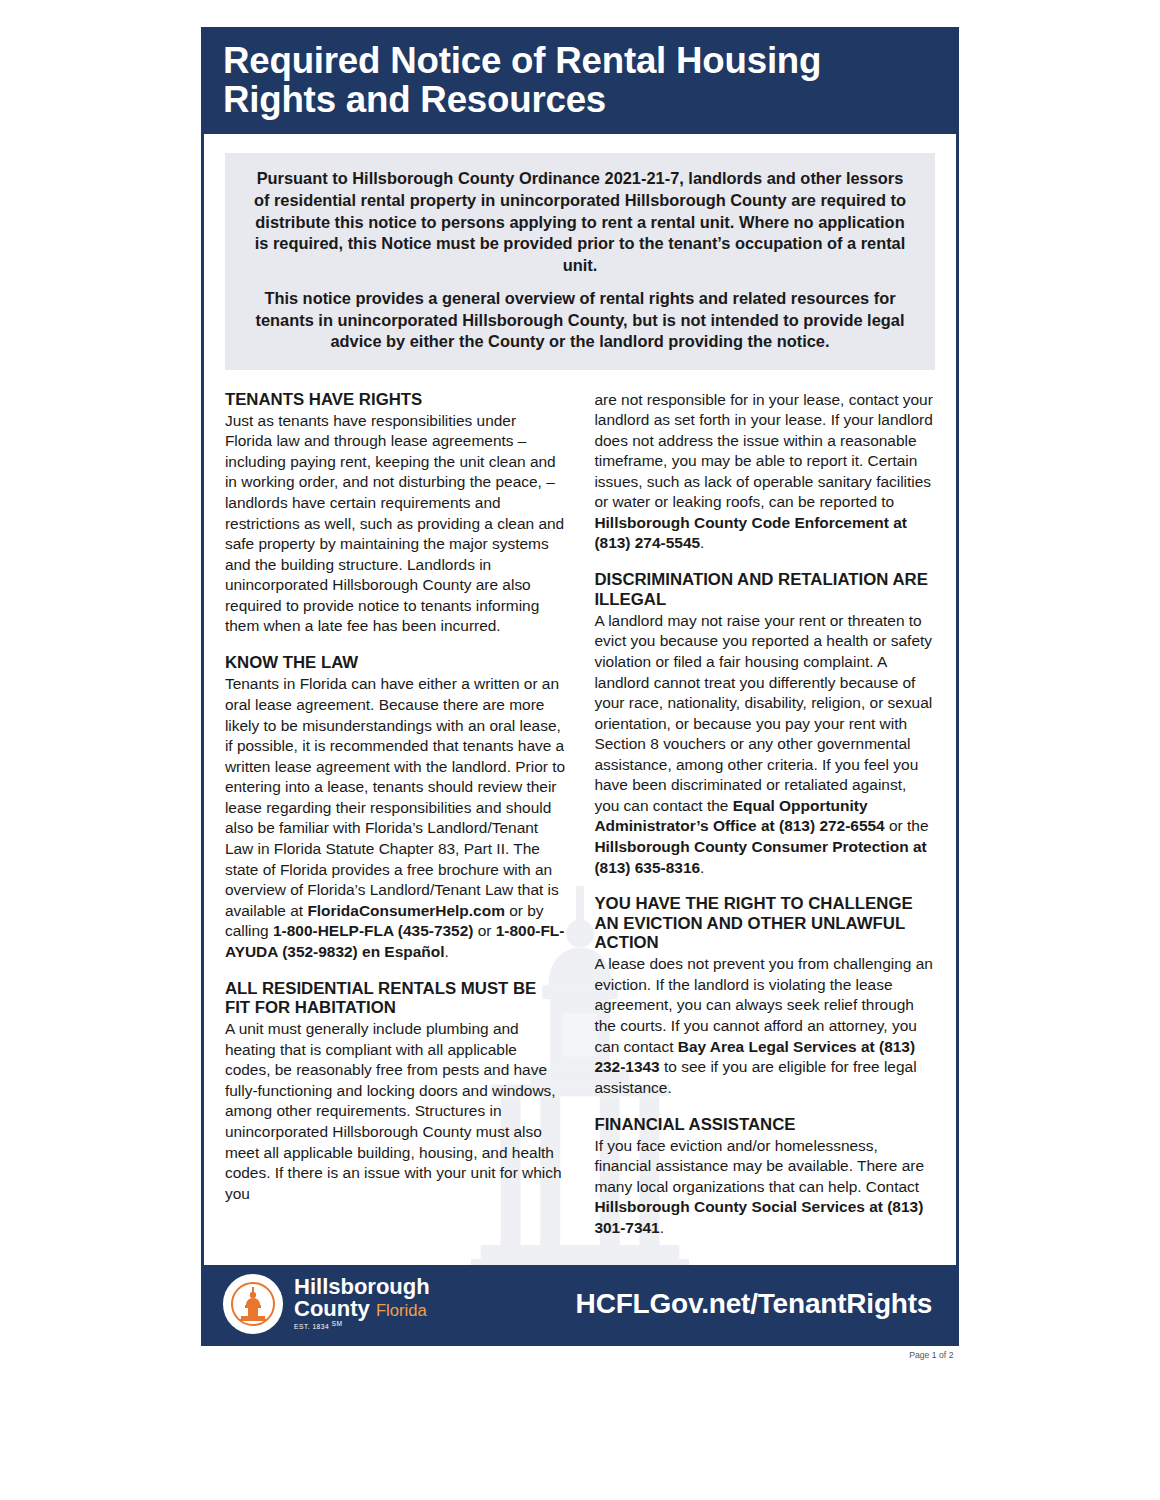Required Notice of Rental Housing Rights and Resources
Pursuant to Hillsborough County Ordinance 2021-21-7, landlords and other lessors of residential rental property in unincorporated Hillsborough County are required to distribute this notice to persons applying to rent a rental unit. Where no application is required, this Notice must be provided prior to the tenant’s occupation of a rental unit.
This notice provides a general overview of rental rights and related resources for tenants in unincorporated Hillsborough County, but is not intended to provide legal advice by either the County or the landlord providing the notice.
Tenants Have Rights
Just as tenants have responsibilities under Florida law and through lease agreements – including paying rent, keeping the unit clean and in working order, and not disturbing the peace, – landlords have certain requirements and restrictions as well, such as providing a clean and safe property by maintaining the major systems and the building structure. Landlords in unincorporated Hillsborough County are also required to provide notice to tenants informing them when a late fee has been incurred.
Know the Law
Tenants in Florida can have either a written or an oral lease agreement. Because there are more likely to be misunderstandings with an oral lease, if possible, it is recommended that tenants have a written lease agreement with the landlord. Prior to entering into a lease, tenants should review their lease regarding their responsibilities and should also be familiar with Florida’s Landlord/Tenant Law in Florida Statute Chapter 83, Part II. The state of Florida provides a free brochure with an overview of Florida’s Landlord/Tenant Law that is available at FloridaConsumerHelp.com or by calling 1-800-HELP-FLA (435-7352) or 1-800-FL-AYUDA (352-9832) en Español.
All Residential Rentals Must Be Fit for Habitation
A unit must generally include plumbing and heating that is compliant with all applicable codes, be reasonably free from pests and have fully-functioning and locking doors and windows, among other requirements. Structures in unincorporated Hillsborough County must also meet all applicable building, housing, and health codes. If there is an issue with your unit for which you
are not responsible for in your lease, contact your landlord as set forth in your lease. If your landlord does not address the issue within a reasonable timeframe, you may be able to report it. Certain issues, such as lack of operable sanitary facilities or water or leaking roofs, can be reported to Hillsborough County Code Enforcement at (813) 274-5545.
Discrimination and Retaliation Are Illegal
A landlord may not raise your rent or threaten to evict you because you reported a health or safety violation or filed a fair housing complaint. A landlord cannot treat you differently because of your race, nationality, disability, religion, or sexual orientation, or because you pay your rent with Section 8 vouchers or any other governmental assistance, among other criteria. If you feel you have been discriminated or retaliated against, you can contact the Equal Opportunity Administrator’s Office at (813) 272-6554 or the Hillsborough County Consumer Protection at (813) 635-8316.
You Have the Right to Challenge an Eviction and Other Unlawful Action
A lease does not prevent you from challenging an eviction. If the landlord is violating the lease agreement, you can always seek relief through the courts. If you cannot afford an attorney, you can contact Bay Area Legal Services at (813) 232-1343 to see if you are eligible for free legal assistance.
Financial Assistance
If you face eviction and/or homelessness, financial assistance may be available. There are many local organizations that can help. Contact Hillsborough County Social Services at (813) 301-7341.
Hillsborough County Florida EST. 1834 SM
HCFLGov.net/TenantRights
Page 1 of 2